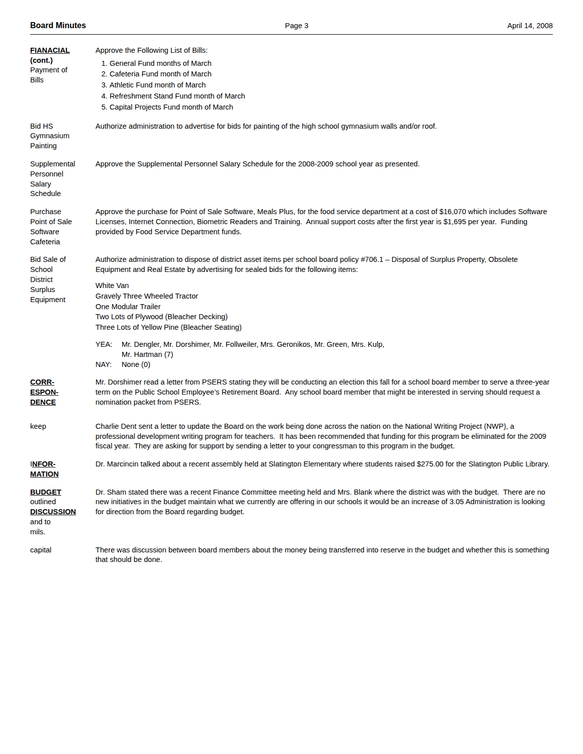Board Minutes
Page 3
April 14, 2008
| FIANACIAL (cont.) Payment of Bills | Approve the Following List of Bills: General Fund months of March Cafeteria Fund month of March Athletic Fund month of March Refreshment Stand Fund month of March Capital Projects Fund month of March |
| Bid HS Gymnasium Painting | Authorize administration to advertise for bids for painting of the high school gymnasium walls and/or roof. |
| Supplemental Personnel Salary Schedule | Approve the Supplemental Personnel Salary Schedule for the 2008-2009 school year as presented. |
| Purchase Point of Sale Software Cafeteria | Approve the purchase for Point of Sale Software, Meals Plus, for the food service department at a cost of $16,070 which includes Software Licenses, Internet Connection, Biometric Readers and Training. Annual support costs after the first year is $1,695 per year. Funding provided by Food Service Department funds. |
| Bid Sale of School District Surplus Equipment | Authorize administration to dispose of district asset items per school board policy #706.1 – Disposal of Surplus Property, Obsolete Equipment and Real Estate by advertising for sealed bids for the following items: White Van Gravely Three Wheeled Tractor One Modular Trailer Two Lots of Plywood (Bleacher Decking) Three Lots of Yellow Pine (Bleacher Seating) YEA: Mr. Dengler, Mr. Dorshimer, Mr. Follweiler, Mrs. Geronikos, Mr. Green, Mrs. Kulp, Mr. Hartman (7) NAY: None (0) |
| CORR- ESPON- DENCE | Mr. Dorshimer read a letter from PSERS stating they will be conducting an election this fall for a school board member to serve a three-year term on the Public School Employee’s Retirement Board. Any school board member that might be interested in serving should request a nomination packet from PSERS. |
| keep | Charlie Dent sent a letter to update the Board on the work being done across the nation on the National Writing Project (NWP), a professional development writing program for teachers. It has been recommended that funding for this program be eliminated for the 2009 fiscal year. They are asking for support by sending a letter to your congressman to this program in the budget. |
| I NFOR- MATION | Dr. Marcincin talked about a recent assembly held at Slatington Elementary where students raised $275.00 for the Slatington Public Library. |
| BUDGET outlined DISCUSSION and to mils. | Dr. Sham stated there was a recent Finance Committee meeting held and Mrs. Blank where the district was with the budget. There are no new initiatives in the budget maintain what we currently are offering in our schools it would be an increase of 3.05 Administration is looking for direction from the Board regarding budget. |
| capital | There was discussion between board members about the money being transferred into reserve in the budget and whether this is something that should be done. |